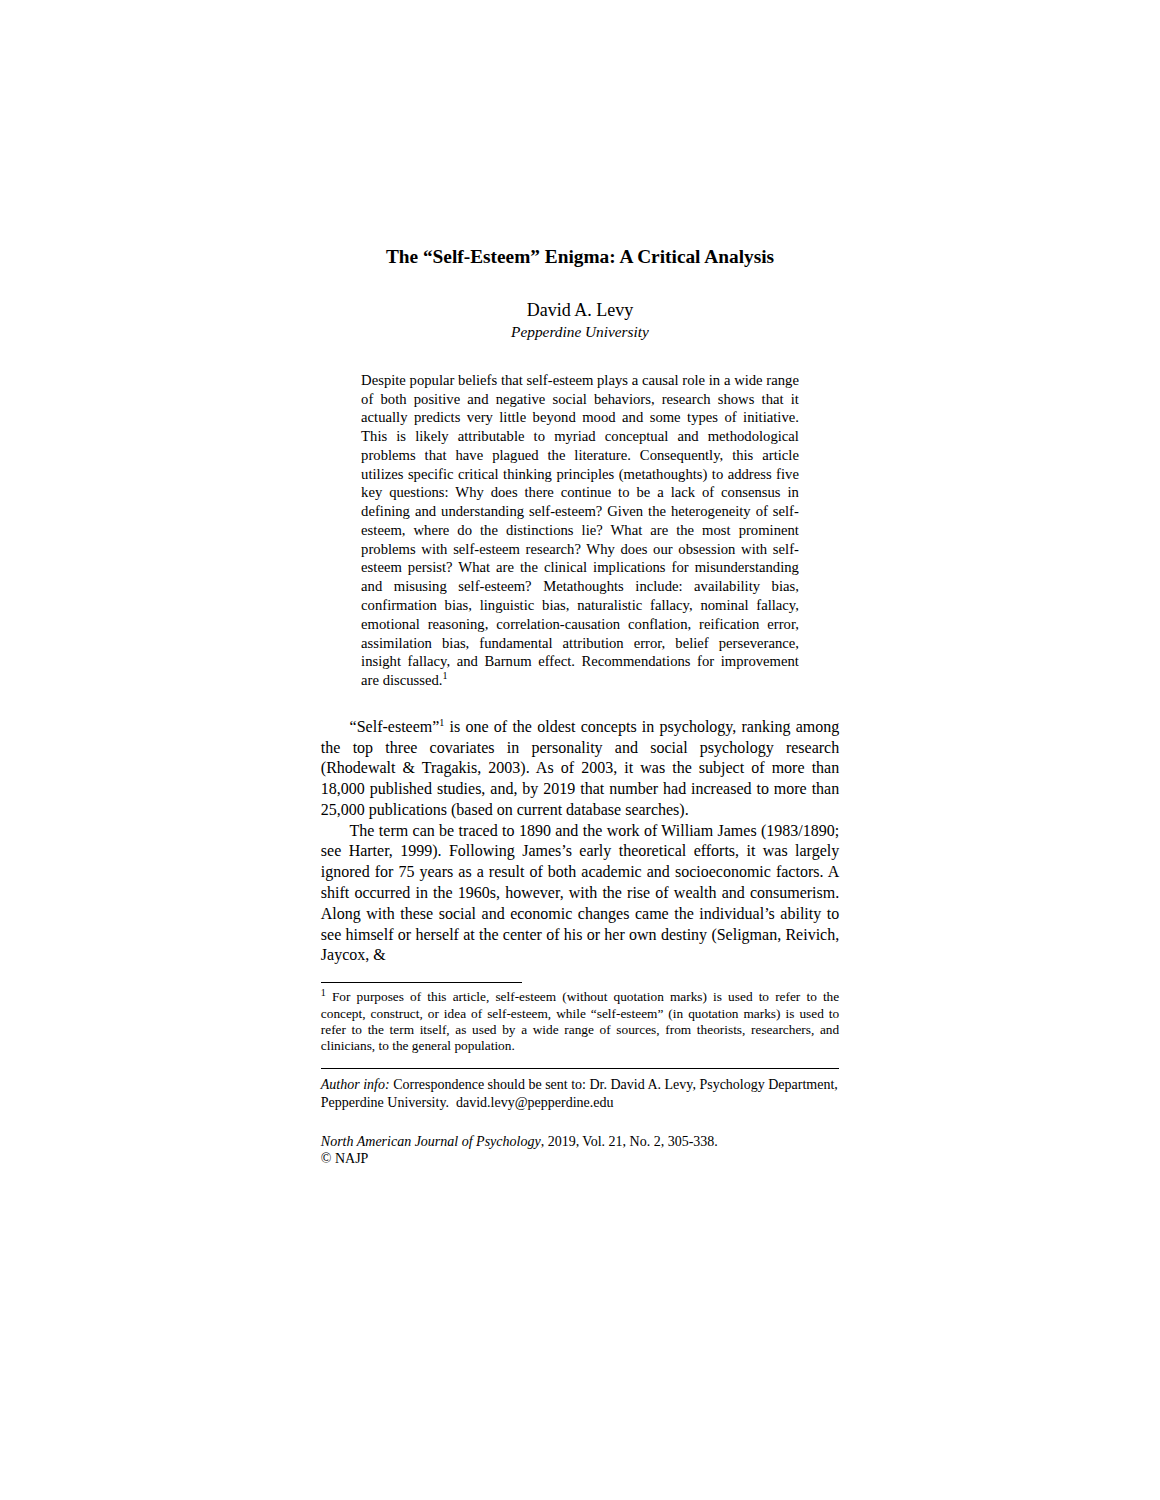The “Self-Esteem” Enigma: A Critical Analysis
David A. Levy
Pepperdine University
Despite popular beliefs that self-esteem plays a causal role in a wide range of both positive and negative social behaviors, research shows that it actually predicts very little beyond mood and some types of initiative. This is likely attributable to myriad conceptual and methodological problems that have plagued the literature. Consequently, this article utilizes specific critical thinking principles (metathoughts) to address five key questions: Why does there continue to be a lack of consensus in defining and understanding self-esteem? Given the heterogeneity of self-esteem, where do the distinctions lie? What are the most prominent problems with self-esteem research? Why does our obsession with self-esteem persist? What are the clinical implications for misunderstanding and misusing self-esteem? Metathoughts include: availability bias, confirmation bias, linguistic bias, naturalistic fallacy, nominal fallacy, emotional reasoning, correlation-causation conflation, reification error, assimilation bias, fundamental attribution error, belief perseverance, insight fallacy, and Barnum effect. Recommendations for improvement are discussed.1
“Self-esteem”1 is one of the oldest concepts in psychology, ranking among the top three covariates in personality and social psychology research (Rhodewalt & Tragakis, 2003). As of 2003, it was the subject of more than 18,000 published studies, and, by 2019 that number had increased to more than 25,000 publications (based on current database searches).
The term can be traced to 1890 and the work of William James (1983/1890; see Harter, 1999). Following James’s early theoretical efforts, it was largely ignored for 75 years as a result of both academic and socioeconomic factors. A shift occurred in the 1960s, however, with the rise of wealth and consumerism. Along with these social and economic changes came the individual’s ability to see himself or herself at the center of his or her own destiny (Seligman, Reivich, Jaycox, &
1 For purposes of this article, self-esteem (without quotation marks) is used to refer to the concept, construct, or idea of self-esteem, while “self-esteem” (in quotation marks) is used to refer to the term itself, as used by a wide range of sources, from theorists, researchers, and clinicians, to the general population.
Author info: Correspondence should be sent to: Dr. David A. Levy, Psychology Department, Pepperdine University. david.levy@pepperdine.edu
North American Journal of Psychology, 2019, Vol. 21, No. 2, 305-338.
© NAJP